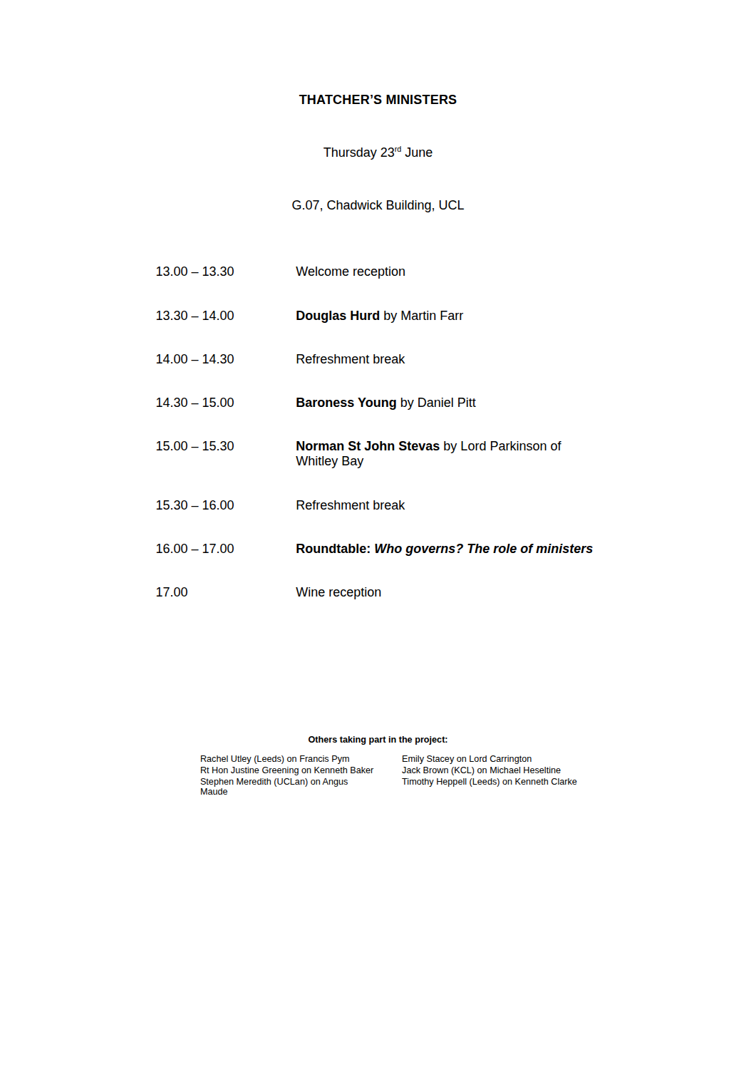THATCHER’S MINISTERS
Thursday 23rd June
G.07, Chadwick Building, UCL
| 13.00 – 13.30 | Welcome reception |
| 13.30 – 14.00 | Douglas Hurd by Martin Farr |
| 14.00 – 14.30 | Refreshment break |
| 14.30 – 15.00 | Baroness Young by Daniel Pitt |
| 15.00 – 15.30 | Norman St John Stevas by Lord Parkinson of Whitley Bay |
| 15.30 – 16.00 | Refreshment break |
| 16.00 – 17.00 | Roundtable: Who governs? The role of ministers |
| 17.00 | Wine reception |
Others taking part in the project:
| Rachel Utley (Leeds) on Francis Pym | Emily Stacey on Lord Carrington |
| Rt Hon Justine Greening on Kenneth Baker | Jack Brown (KCL) on Michael Heseltine |
| Stephen Meredith (UCLan) on Angus Maude | Timothy Heppell (Leeds) on Kenneth Clarke |